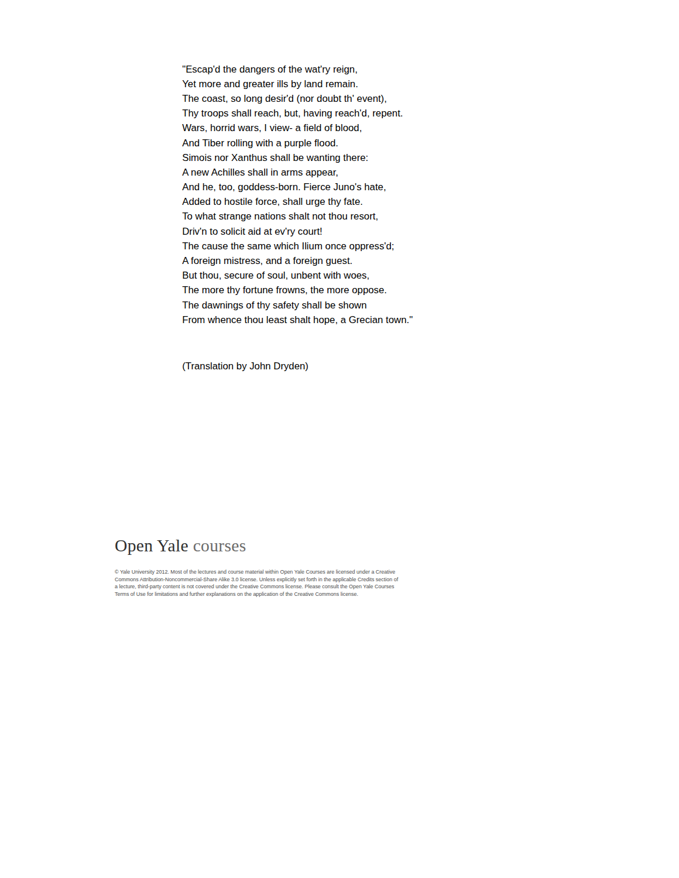"Escap'd the dangers of the wat'ry reign,
Yet more and greater ills by land remain.
The coast, so long desir'd (nor doubt th' event),
Thy troops shall reach, but, having reach'd, repent.
Wars, horrid wars, I view- a field of blood,
And Tiber rolling with a purple flood.
Simois nor Xanthus shall be wanting there:
A new Achilles shall in arms appear,
And he, too, goddess-born. Fierce Juno's hate,
Added to hostile force, shall urge thy fate.
To what strange nations shalt not thou resort,
Driv'n to solicit aid at ev'ry court!
The cause the same which Ilium once oppress'd;
A foreign mistress, and a foreign guest.
But thou, secure of soul, unbent with woes,
The more thy fortune frowns, the more oppose.
The dawnings of thy safety shall be shown
From whence thou least shalt hope, a Grecian town."
(Translation by John Dryden)
Open Yale courses
© Yale University 2012. Most of the lectures and course material within Open Yale Courses are licensed under a Creative Commons Attribution-Noncommercial-Share Alike 3.0 license. Unless explicitly set forth in the applicable Credits section of a lecture, third-party content is not covered under the Creative Commons license. Please consult the Open Yale Courses Terms of Use for limitations and further explanations on the application of the Creative Commons license.